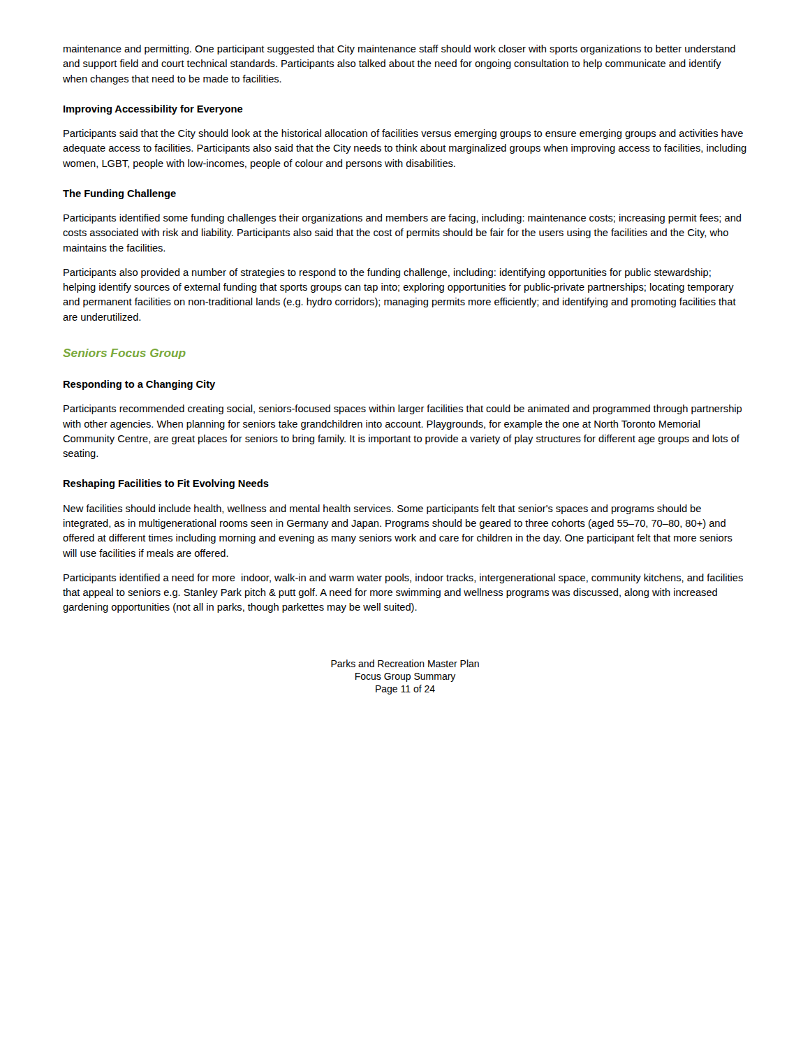maintenance and permitting. One participant suggested that City maintenance staff should work closer with sports organizations to better understand and support field and court technical standards. Participants also talked about the need for ongoing consultation to help communicate and identify when changes that need to be made to facilities.
Improving Accessibility for Everyone
Participants said that the City should look at the historical allocation of facilities versus emerging groups to ensure emerging groups and activities have adequate access to facilities. Participants also said that the City needs to think about marginalized groups when improving access to facilities, including women, LGBT, people with low-incomes, people of colour and persons with disabilities.
The Funding Challenge
Participants identified some funding challenges their organizations and members are facing, including: maintenance costs; increasing permit fees; and costs associated with risk and liability. Participants also said that the cost of permits should be fair for the users using the facilities and the City, who maintains the facilities.
Participants also provided a number of strategies to respond to the funding challenge, including: identifying opportunities for public stewardship; helping identify sources of external funding that sports groups can tap into; exploring opportunities for public-private partnerships; locating temporary and permanent facilities on non-traditional lands (e.g. hydro corridors); managing permits more efficiently; and identifying and promoting facilities that are underutilized.
Seniors Focus Group
Responding to a Changing City
Participants recommended creating social, seniors-focused spaces within larger facilities that could be animated and programmed through partnership with other agencies. When planning for seniors take grandchildren into account. Playgrounds, for example the one at North Toronto Memorial Community Centre, are great places for seniors to bring family. It is important to provide a variety of play structures for different age groups and lots of seating.
Reshaping Facilities to Fit Evolving Needs
New facilities should include health, wellness and mental health services. Some participants felt that senior's spaces and programs should be integrated, as in multigenerational rooms seen in Germany and Japan. Programs should be geared to three cohorts (aged 55–70, 70–80, 80+) and offered at different times including morning and evening as many seniors work and care for children in the day. One participant felt that more seniors will use facilities if meals are offered.
Participants identified a need for more indoor, walk-in and warm water pools, indoor tracks, intergenerational space, community kitchens, and facilities that appeal to seniors e.g. Stanley Park pitch & putt golf. A need for more swimming and wellness programs was discussed, along with increased gardening opportunities (not all in parks, though parkettes may be well suited).
Parks and Recreation Master Plan
Focus Group Summary
Page 11 of 24